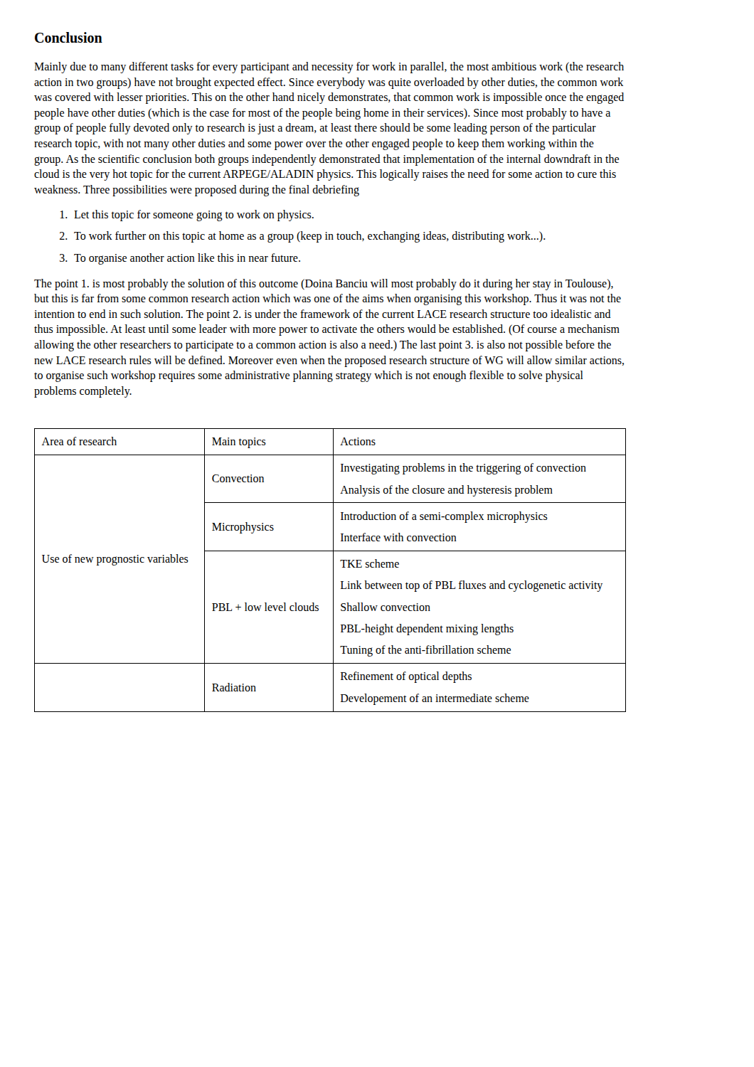Conclusion
Mainly due to many different tasks for every participant and necessity for work in parallel, the most ambitious work (the research action in two groups) have not brought expected effect. Since everybody was quite overloaded by other duties, the common work was covered with lesser priorities. This on the other hand nicely demonstrates, that common work is impossible once the engaged people have other duties (which is the case for most of the people being home in their services). Since most probably to have a group of people fully devoted only to research is just a dream, at least there should be some leading person of the particular research topic, with not many other duties and some power over the other engaged people to keep them working within the group. As the scientific conclusion both groups independently demonstrated that implementation of the internal downdraft in the cloud is the very hot topic for the current ARPEGE/ALADIN physics. This logically raises the need for some action to cure this weakness. Three possibilities were proposed during the final debriefing
Let this topic for someone going to work on physics.
To work further on this topic at home as a group (keep in touch, exchanging ideas, distributing work...).
To organise another action like this in near future.
The point 1. is most probably the solution of this outcome (Doina Banciu will most probably do it during her stay in Toulouse), but this is far from some common research action which was one of the aims when organising this workshop. Thus it was not the intention to end in such solution. The point 2. is under the framework of the current LACE research structure too idealistic and thus impossible. At least until some leader with more power to activate the others would be established. (Of course a mechanism allowing the other researchers to participate to a common action is also a need.) The last point 3. is also not possible before the new LACE research rules will be defined. Moreover even when the proposed research structure of WG will allow similar actions, to organise such workshop requires some administrative planning strategy which is not enough flexible to solve physical problems completely.
| Area of research | Main topics | Actions |
| --- | --- | --- |
| Use of new prognostic variables | Convection | Investigating problems in the triggering of convection Analysis of the closure and hysteresis problem |
| Microphysics | Introduction of a semi-complex microphysics Interface with convection |
| PBL + low level clouds | TKE scheme Link between top of PBL fluxes and cyclogenetic activity Shallow convection PBL-height dependent mixing lengths Tuning of the anti-fibrillation scheme |
| | Radiation | Refinement of optical depths Developement of an intermediate scheme |